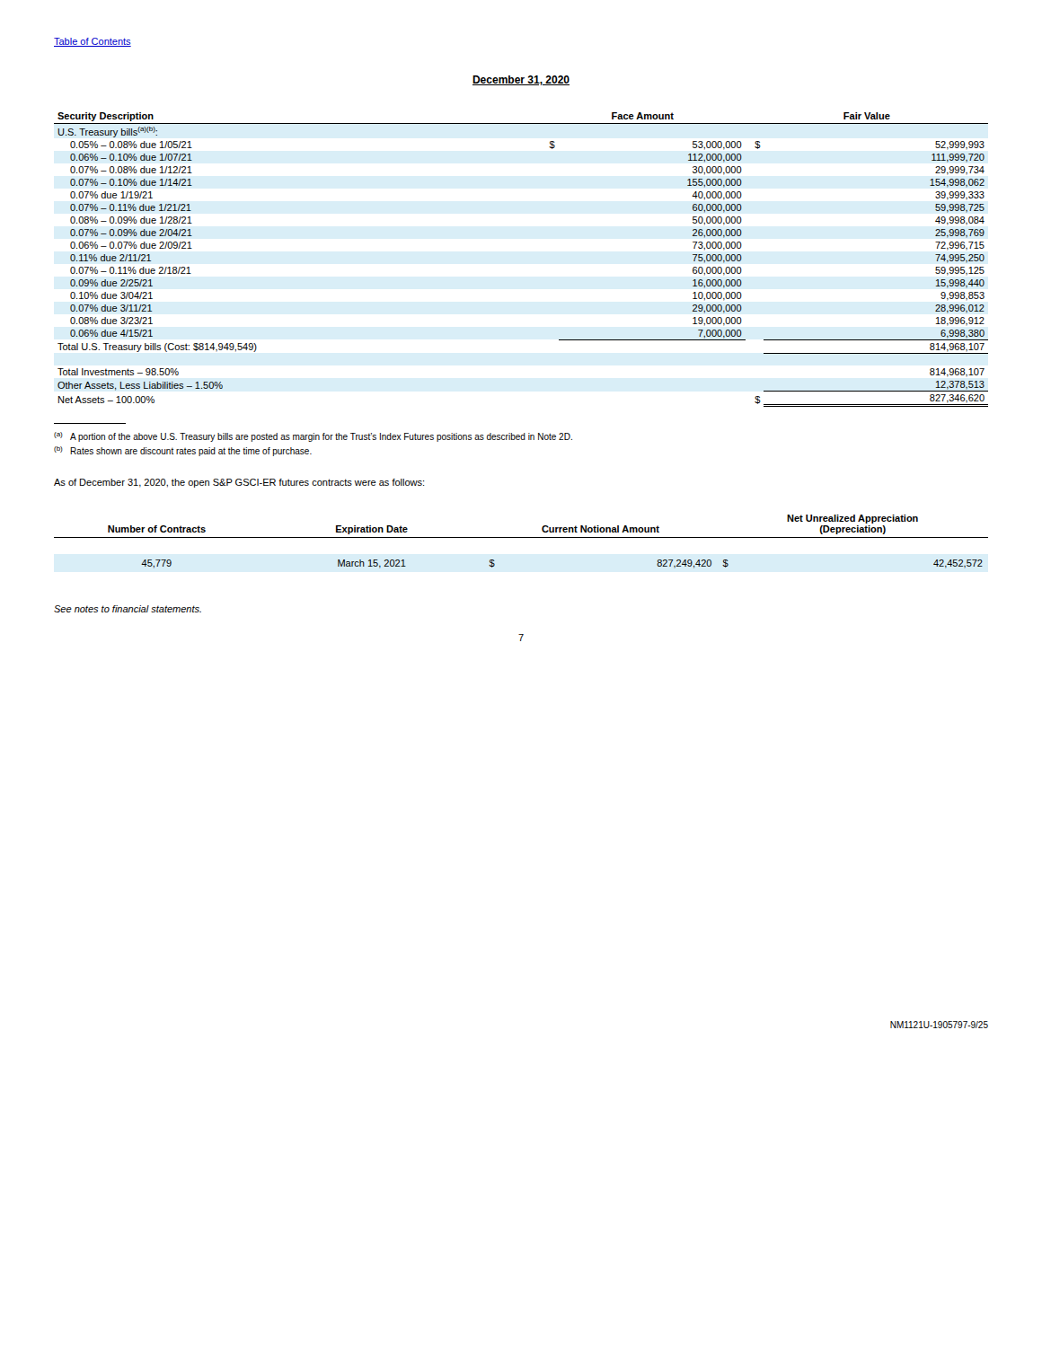Table of Contents
December 31, 2020
| Security Description | Face Amount | Fair Value |
| --- | --- | --- |
| U.S. Treasury bills (a)(b) : | | | | |
| 0.05% – 0.08% due 1/05/21 | $ | 53,000,000 | $ | 52,999,993 |
| 0.06% – 0.10% due 1/07/21 | | 112,000,000 | | 111,999,720 |
| 0.07% – 0.08% due 1/12/21 | | 30,000,000 | | 29,999,734 |
| 0.07% – 0.10% due 1/14/21 | | 155,000,000 | | 154,998,062 |
| 0.07% due 1/19/21 | | 40,000,000 | | 39,999,333 |
| 0.07% – 0.11% due 1/21/21 | | 60,000,000 | | 59,998,725 |
| 0.08% – 0.09% due 1/28/21 | | 50,000,000 | | 49,998,084 |
| 0.07% – 0.09% due 2/04/21 | | 26,000,000 | | 25,998,769 |
| 0.06% – 0.07% due 2/09/21 | | 73,000,000 | | 72,996,715 |
| 0.11% due 2/11/21 | | 75,000,000 | | 74,995,250 |
| 0.07% – 0.11% due 2/18/21 | | 60,000,000 | | 59,995,125 |
| 0.09% due 2/25/21 | | 16,000,000 | | 15,998,440 |
| 0.10% due 3/04/21 | | 10,000,000 | | 9,998,853 |
| 0.07% due 3/11/21 | | 29,000,000 | | 28,996,012 |
| 0.08% due 3/23/21 | | 19,000,000 | | 18,996,912 |
| 0.06% due 4/15/21 | | 7,000,000 | | 6,998,380 |
| Total U.S. Treasury bills (Cost: $814,949,549) | | | | 814,968,107 |
| Total Investments – 98.50% | | | | 814,968,107 |
| Other Assets, Less Liabilities – 1.50% | | | | 12,378,513 |
| Net Assets – 100.00% | | | $ | 827,346,620 |
(a) A portion of the above U.S. Treasury bills are posted as margin for the Trust’s Index Futures positions as described in Note 2D.
(b) Rates shown are discount rates paid at the time of purchase.
As of December 31, 2020, the open S&P GSCI-ER futures contracts were as follows:
| Number of Contracts | Expiration Date | Current Notional Amount | Net Unrealized Appreciation (Depreciation) |
| --- | --- | --- | --- |
| 45,779 | March 15, 2021 | $ | 827,249,420 | $ | 42,452,572 |
See notes to financial statements.
7
NM1121U-1905797-9/25